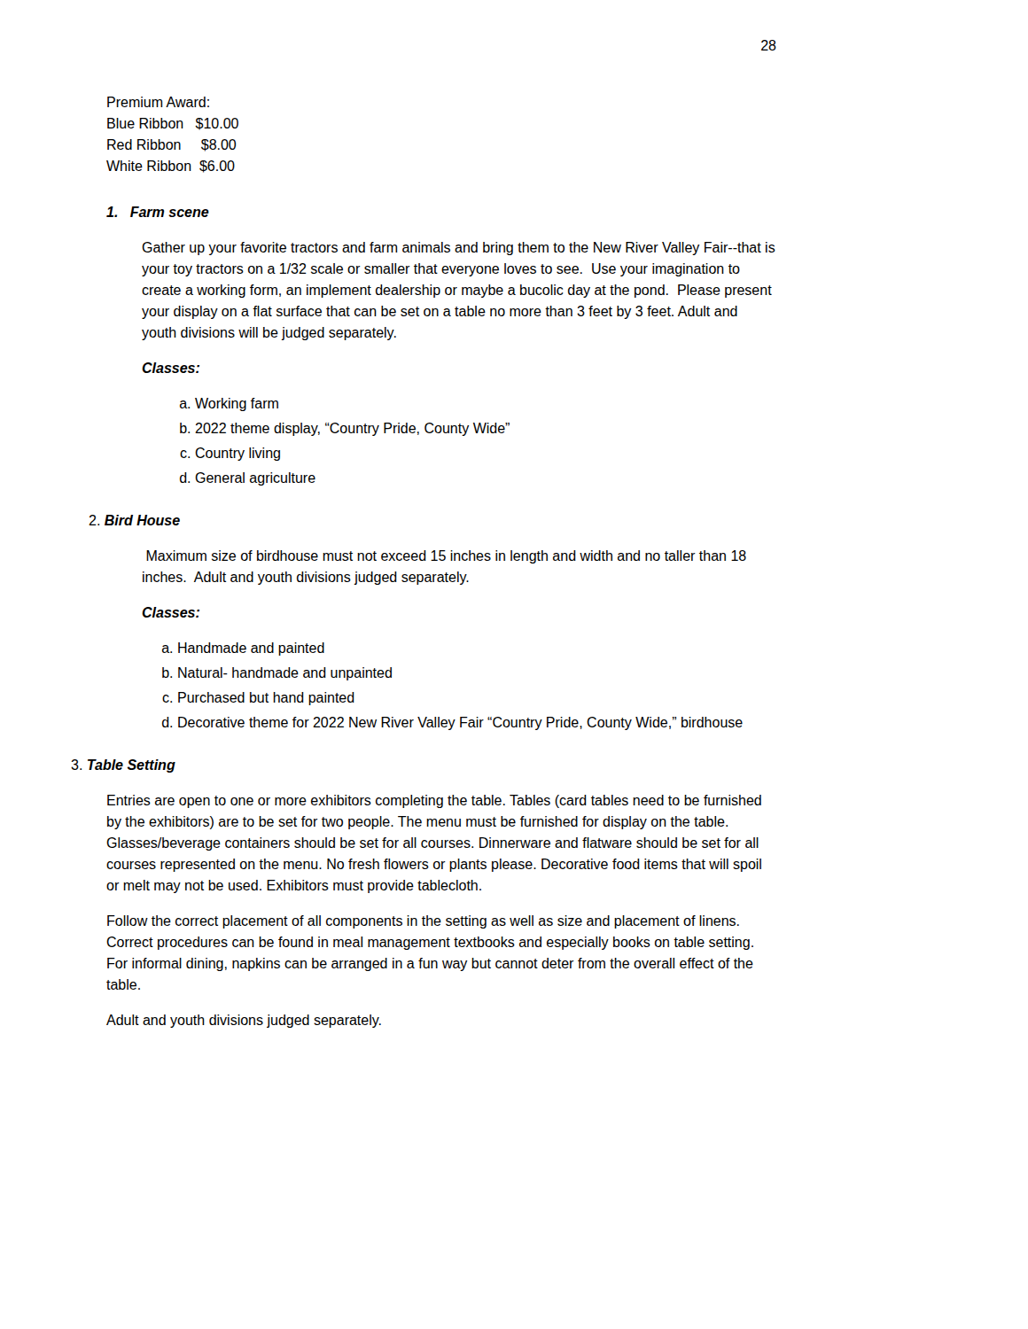28
Premium Award:
Blue Ribbon $10.00
Red Ribbon $8.00
White Ribbon $6.00
1. Farm scene
Gather up your favorite tractors and farm animals and bring them to the New River Valley Fair--that is your toy tractors on a 1/32 scale or smaller that everyone loves to see. Use your imagination to create a working form, an implement dealership or maybe a bucolic day at the pond. Please present your display on a flat surface that can be set on a table no more than 3 feet by 3 feet. Adult and youth divisions will be judged separately.
Classes:
Working farm
2022 theme display, “Country Pride, County Wide”
Country living
General agriculture
2. Bird House
Maximum size of birdhouse must not exceed 15 inches in length and width and no taller than 18 inches. Adult and youth divisions judged separately.
Classes:
Handmade and painted
Natural- handmade and unpainted
Purchased but hand painted
Decorative theme for 2022 New River Valley Fair “Country Pride, County Wide,” birdhouse
3. Table Setting
Entries are open to one or more exhibitors completing the table. Tables (card tables need to be furnished by the exhibitors) are to be set for two people. The menu must be furnished for display on the table. Glasses/beverage containers should be set for all courses. Dinnerware and flatware should be set for all courses represented on the menu. No fresh flowers or plants please. Decorative food items that will spoil or melt may not be used. Exhibitors must provide tablecloth.
Follow the correct placement of all components in the setting as well as size and placement of linens. Correct procedures can be found in meal management textbooks and especially books on table setting. For informal dining, napkins can be arranged in a fun way but cannot deter from the overall effect of the table.
Adult and youth divisions judged separately.